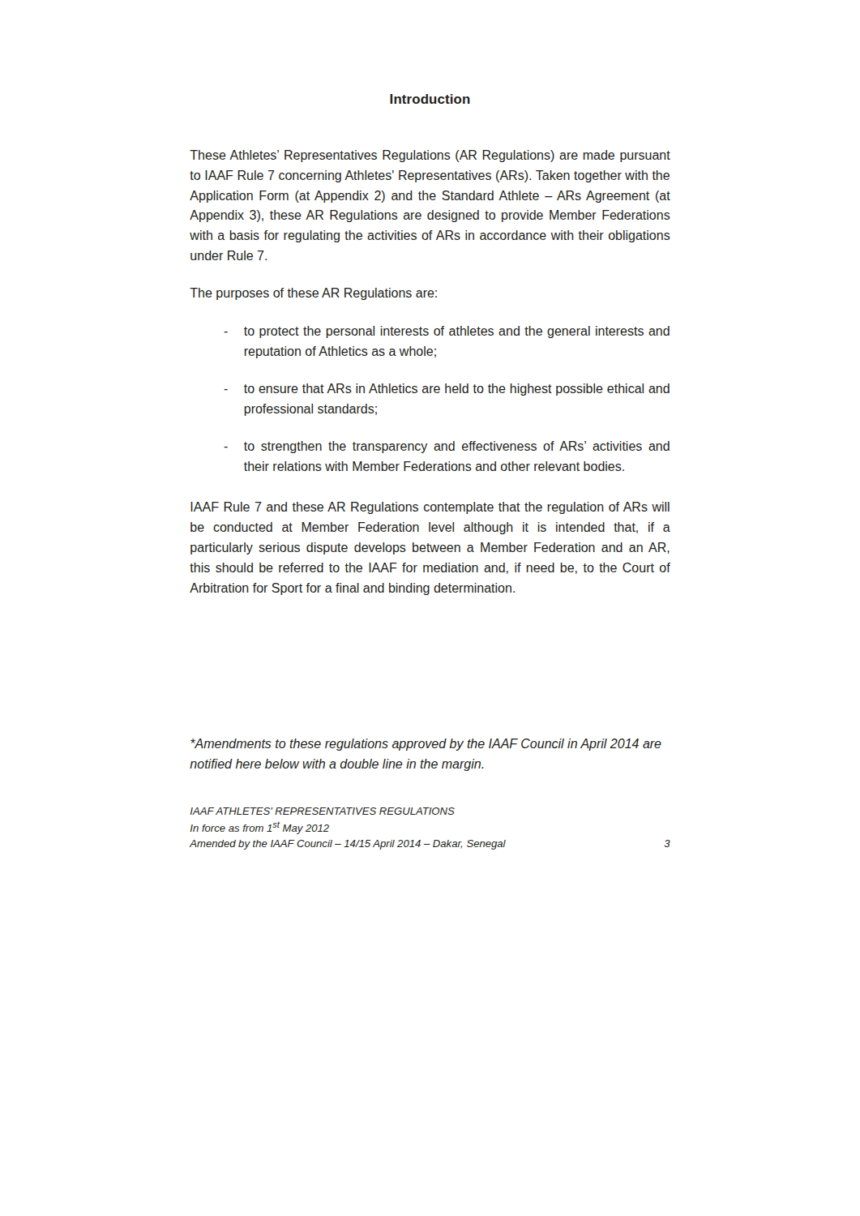Introduction
These Athletes’ Representatives Regulations (AR Regulations) are made pursuant to IAAF Rule 7 concerning Athletes' Representatives (ARs). Taken together with the Application Form (at Appendix 2) and the Standard Athlete – ARs Agreement (at Appendix 3), these AR Regulations are designed to provide Member Federations with a basis for regulating the activities of ARs in accordance with their obligations under Rule 7.
The purposes of these AR Regulations are:
to protect the personal interests of athletes and the general interests and reputation of Athletics as a whole;
to ensure that ARs in Athletics are held to the highest possible ethical and professional standards;
to strengthen the transparency and effectiveness of ARs’ activities and their relations with Member Federations and other relevant bodies.
IAAF Rule 7 and these AR Regulations contemplate that the regulation of ARs will be conducted at Member Federation level although it is intended that, if a particularly serious dispute develops between a Member Federation and an AR, this should be referred to the IAAF for mediation and, if need be, to the Court of Arbitration for Sport for a final and binding determination.
*Amendments to these regulations approved by the IAAF Council in April 2014 are notified here below with a double line in the margin.
IAAF ATHLETES' REPRESENTATIVES REGULATIONS In force as from 1st May 2012 Amended by the IAAF Council – 14/15 April 2014 – Dakar, Senegal 3